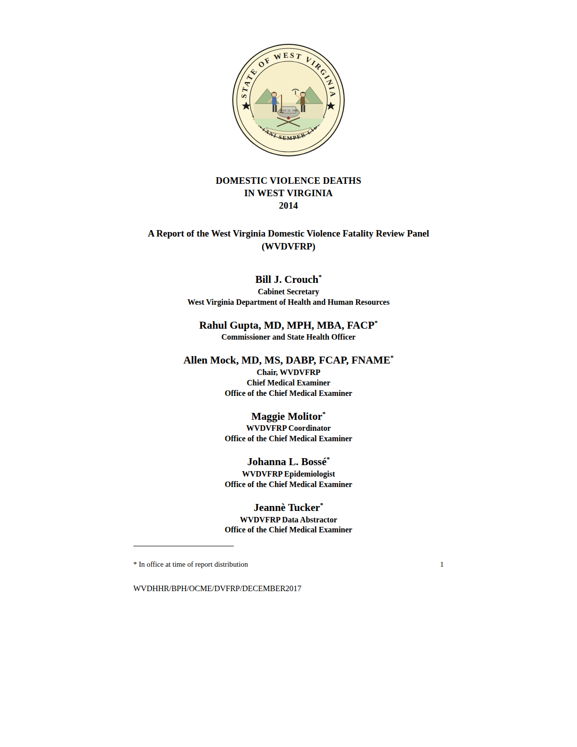STATE OF WEST VIRGINIA MONTANI SEMPER LIBERI JUNE 20, 1863
DOMESTIC VIOLENCE DEATHS
IN WEST VIRGINIA
2014
A Report of the West Virginia Domestic Violence Fatality Review Panel
(WVDVFRP)
Bill J. Crouch*
Cabinet Secretary
West Virginia Department of Health and Human Resources
Rahul Gupta, MD, MPH, MBA, FACP*
Commissioner and State Health Officer
Allen Mock, MD, MS, DABP, FCAP, FNAME*
Chair, WVDVFRP
Chief Medical Examiner
Office of the Chief Medical Examiner
Maggie Molitor*
WVDVFRP Coordinator
Office of the Chief Medical Examiner
Johanna L. Bossé*
WVDVFRP Epidemiologist
Office of the Chief Medical Examiner
Jeannè Tucker*
WVDVFRP Data Abstractor
Office of the Chief Medical Examiner
* In office at time of report distribution 1
WVDHHR/BPH/OCME/DVFRP/DECEMBER2017